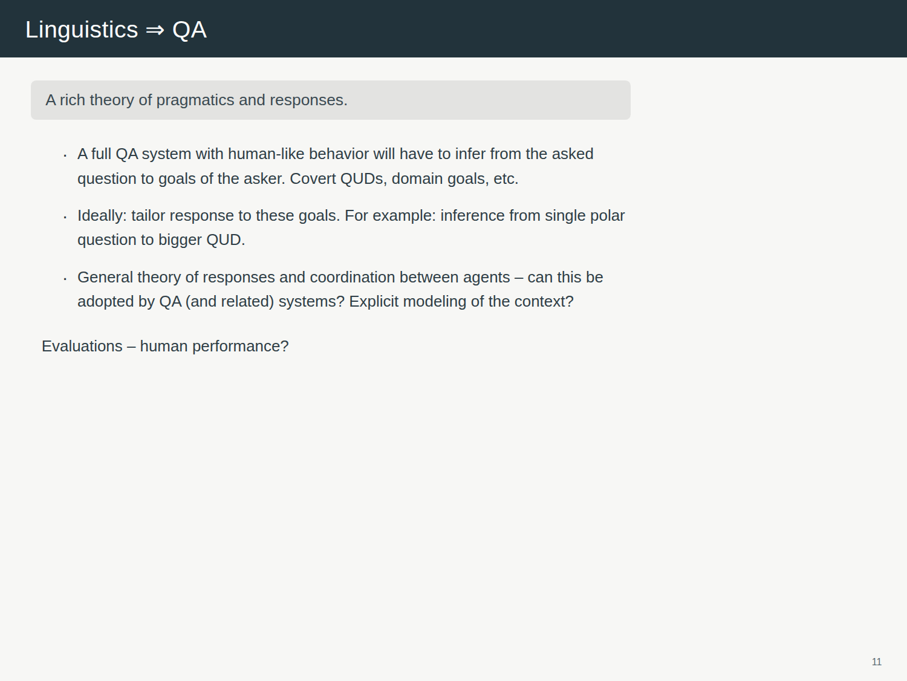Linguistics ⇒ QA
A rich theory of pragmatics and responses.
A full QA system with human-like behavior will have to infer from the asked question to goals of the asker. Covert QUDs, domain goals, etc.
Ideally: tailor response to these goals. For example: inference from single polar question to bigger QUD.
General theory of responses and coordination between agents – can this be adopted by QA (and related) systems? Explicit modeling of the context?
Evaluations – human performance?
11